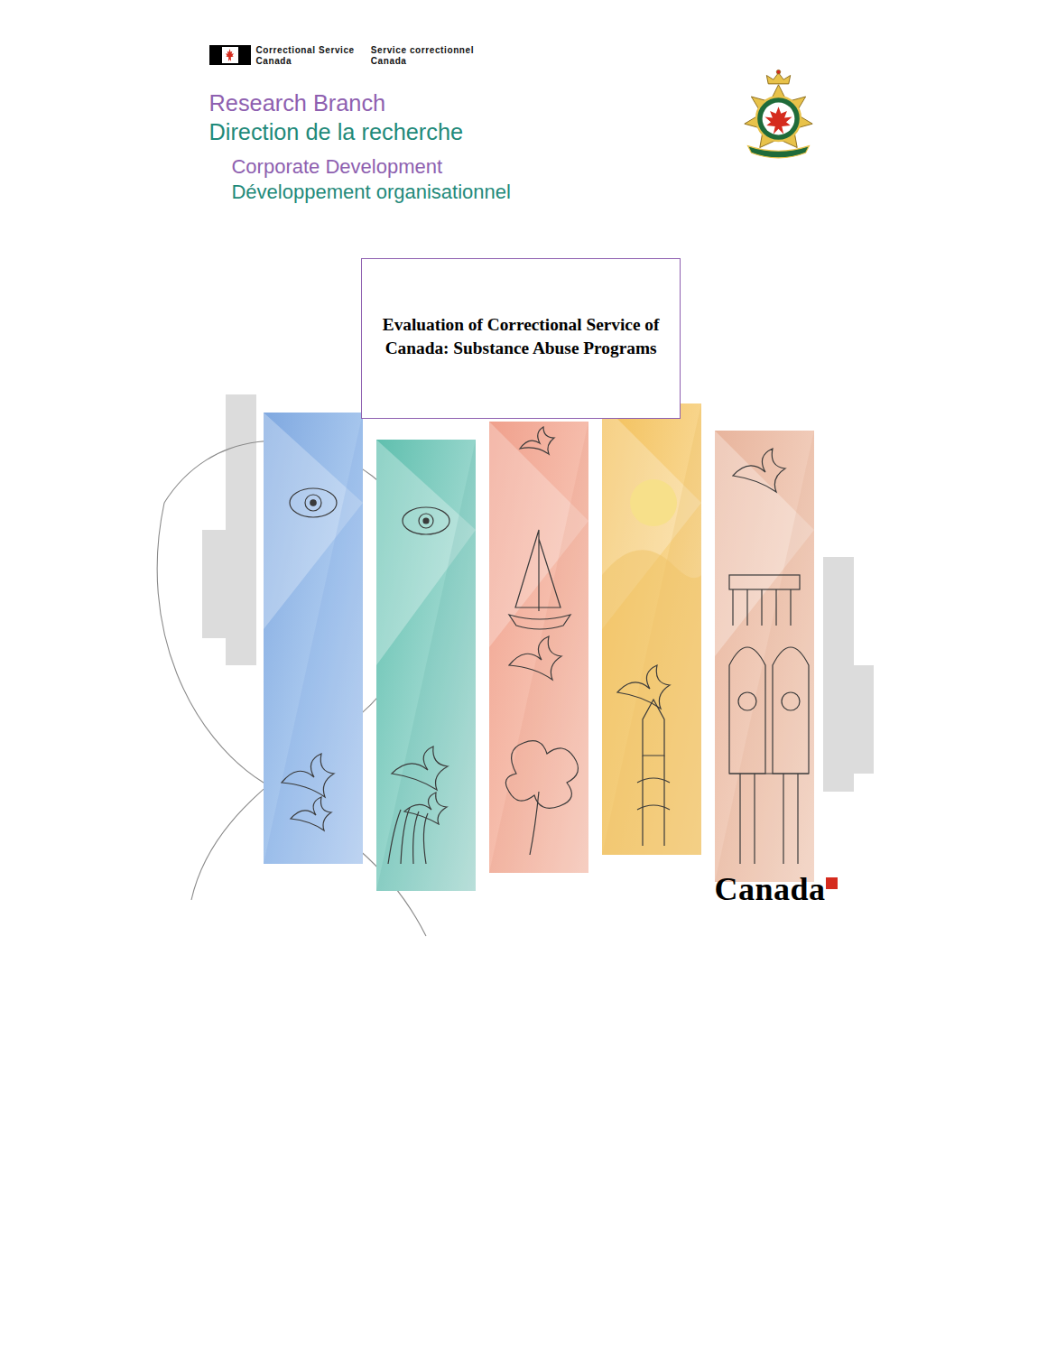Correctional Service
Canada
Service correctionnel
Canada
Research Branch
Direction de la recherche
Corporate Development
Développement organisationnel
Evaluation of Correctional Service of
Canada: Substance Abuse Programs
Canada